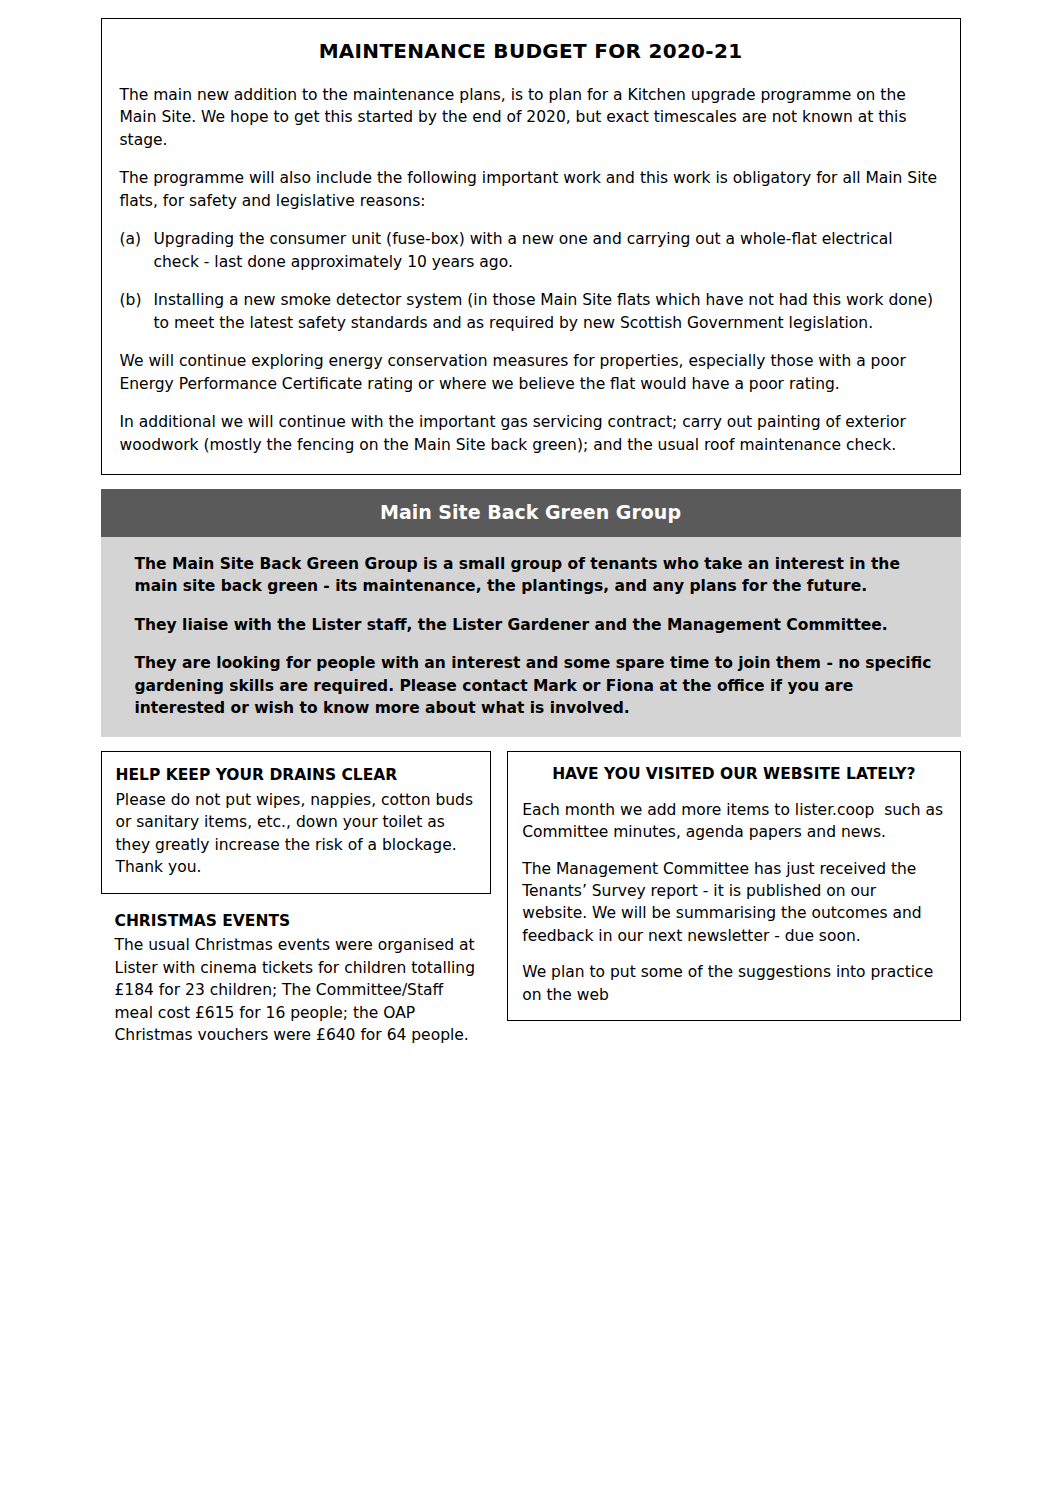MAINTENANCE BUDGET FOR 2020-21
The main new addition to the maintenance plans, is to plan for a Kitchen upgrade programme on the Main Site. We hope to get this started by the end of 2020, but exact timescales are not known at this stage.
The programme will also include the following important work and this work is obligatory for all Main Site flats, for safety and legislative reasons:
(a) Upgrading the consumer unit (fuse-box) with a new one and carrying out a whole-flat electrical check - last done approximately 10 years ago.
(b) Installing a new smoke detector system (in those Main Site flats which have not had this work done) to meet the latest safety standards and as required by new Scottish Government legislation.
We will continue exploring energy conservation measures for properties, especially those with a poor Energy Performance Certificate rating or where we believe the flat would have a poor rating.
In additional we will continue with the important gas servicing contract; carry out painting of exterior woodwork (mostly the fencing on the Main Site back green); and the usual roof maintenance check.
Main Site Back Green Group
The Main Site Back Green Group is a small group of tenants who take an interest in the main site back green - its maintenance, the plantings, and any plans for the future.
They liaise with the Lister staff, the Lister Gardener and the Management Committee.
They are looking for people with an interest and some spare time to join them - no specific gardening skills are required. Please contact Mark or Fiona at the office if you are interested or wish to know more about what is involved.
Help keep your drains clear
Please do not put wipes, nappies, cotton buds or sanitary items, etc., down your toilet as they greatly increase the risk of a blockage. Thank you.
Christmas events
The usual Christmas events were organised at Lister with cinema tickets for children totalling £184 for 23 children; The Committee/Staff meal cost £615 for 16 people; the OAP Christmas vouchers were £640 for 64 people.
Have you visited our website lately?
Each month we add more items to lister.coop such as Committee minutes, agenda papers and news.
The Management Committee has just received the Tenants’ Survey report - it is published on our website. We will be summarising the outcomes and feedback in our next newsletter - due soon.
We plan to put some of the suggestions into practice on the web